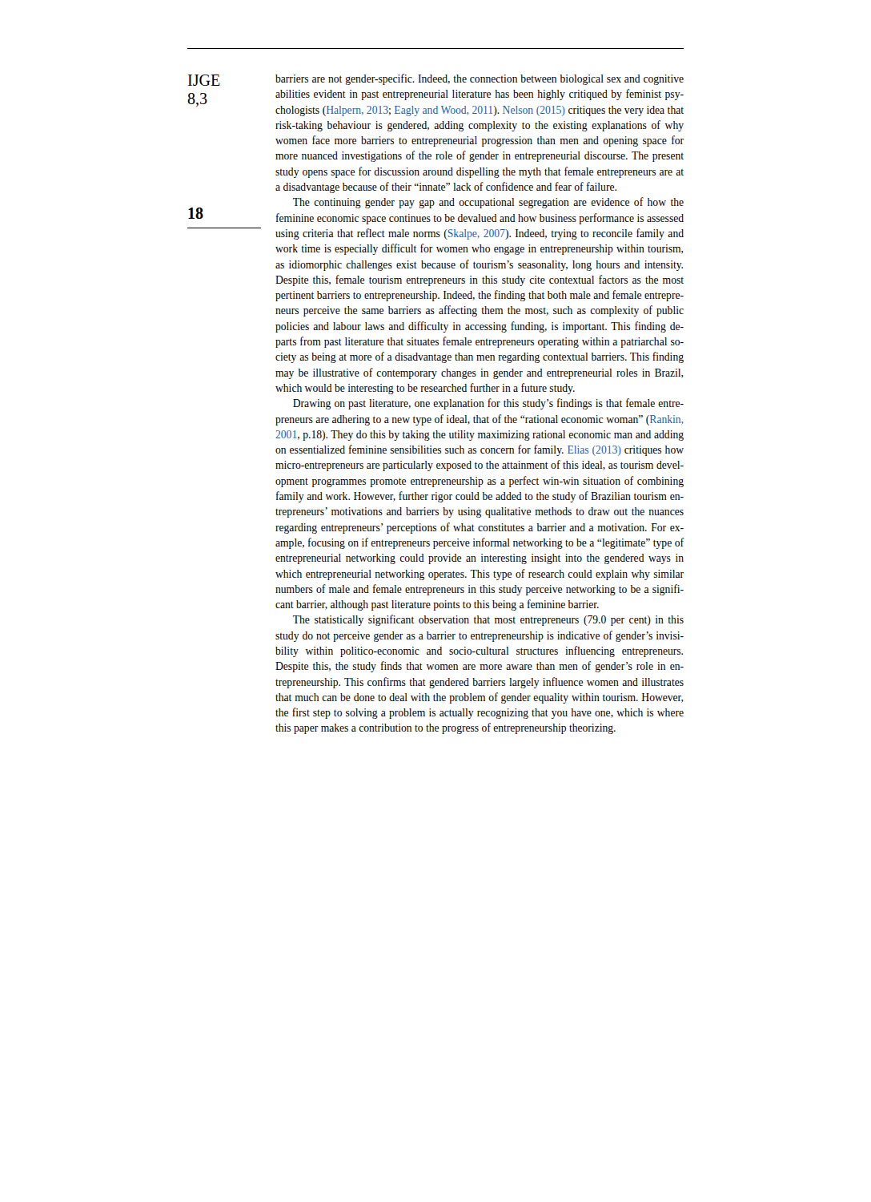IJGE
8,3
18
barriers are not gender-specific. Indeed, the connection between biological sex and cognitive abilities evident in past entrepreneurial literature has been highly critiqued by feminist psychologists (Halpern, 2013; Eagly and Wood, 2011). Nelson (2015) critiques the very idea that risk-taking behaviour is gendered, adding complexity to the existing explanations of why women face more barriers to entrepreneurial progression than men and opening space for more nuanced investigations of the role of gender in entrepreneurial discourse. The present study opens space for discussion around dispelling the myth that female entrepreneurs are at a disadvantage because of their “innate” lack of confidence and fear of failure.
The continuing gender pay gap and occupational segregation are evidence of how the feminine economic space continues to be devalued and how business performance is assessed using criteria that reflect male norms (Skalpe, 2007). Indeed, trying to reconcile family and work time is especially difficult for women who engage in entrepreneurship within tourism, as idiomorphic challenges exist because of tourism’s seasonality, long hours and intensity. Despite this, female tourism entrepreneurs in this study cite contextual factors as the most pertinent barriers to entrepreneurship. Indeed, the finding that both male and female entrepreneurs perceive the same barriers as affecting them the most, such as complexity of public policies and labour laws and difficulty in accessing funding, is important. This finding departs from past literature that situates female entrepreneurs operating within a patriarchal society as being at more of a disadvantage than men regarding contextual barriers. This finding may be illustrative of contemporary changes in gender and entrepreneurial roles in Brazil, which would be interesting to be researched further in a future study.
Drawing on past literature, one explanation for this study’s findings is that female entrepreneurs are adhering to a new type of ideal, that of the “rational economic woman” (Rankin, 2001, p.18). They do this by taking the utility maximizing rational economic man and adding on essentialized feminine sensibilities such as concern for family. Elias (2013) critiques how micro-entrepreneurs are particularly exposed to the attainment of this ideal, as tourism development programmes promote entrepreneurship as a perfect win-win situation of combining family and work. However, further rigor could be added to the study of Brazilian tourism entrepreneurs’ motivations and barriers by using qualitative methods to draw out the nuances regarding entrepreneurs’ perceptions of what constitutes a barrier and a motivation. For example, focusing on if entrepreneurs perceive informal networking to be a “legitimate” type of entrepreneurial networking could provide an interesting insight into the gendered ways in which entrepreneurial networking operates. This type of research could explain why similar numbers of male and female entrepreneurs in this study perceive networking to be a significant barrier, although past literature points to this being a feminine barrier.
The statistically significant observation that most entrepreneurs (79.0 per cent) in this study do not perceive gender as a barrier to entrepreneurship is indicative of gender’s invisibility within politico-economic and socio-cultural structures influencing entrepreneurs. Despite this, the study finds that women are more aware than men of gender’s role in entrepreneurship. This confirms that gendered barriers largely influence women and illustrates that much can be done to deal with the problem of gender equality within tourism. However, the first step to solving a problem is actually recognizing that you have one, which is where this paper makes a contribution to the progress of entrepreneurship theorizing.